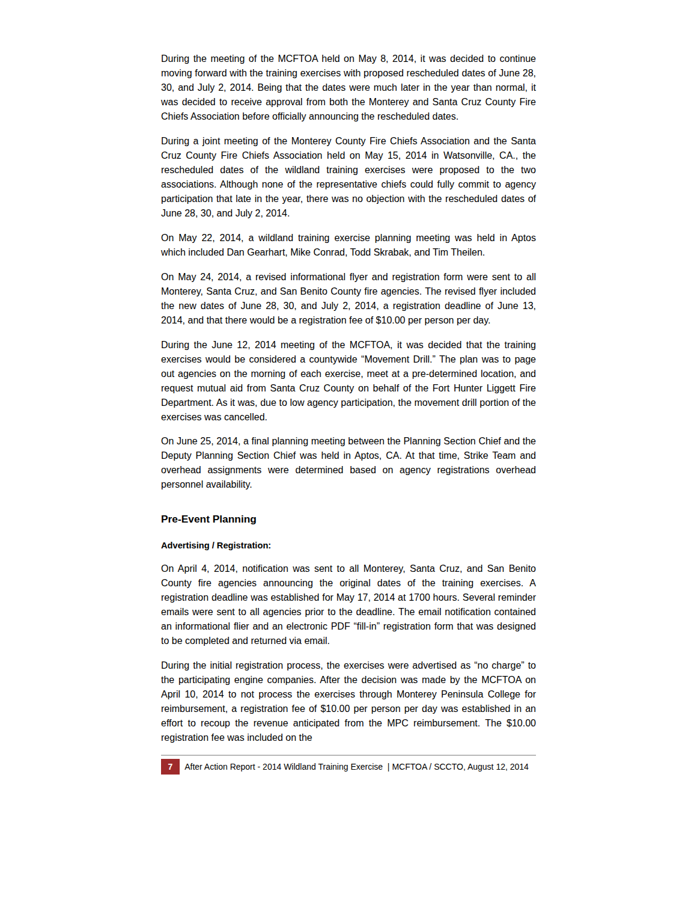During the meeting of the MCFTOA held on May 8, 2014, it was decided to continue moving forward with the training exercises with proposed rescheduled dates of June 28, 30, and July 2, 2014. Being that the dates were much later in the year than normal, it was decided to receive approval from both the Monterey and Santa Cruz County Fire Chiefs Association before officially announcing the rescheduled dates.
During a joint meeting of the Monterey County Fire Chiefs Association and the Santa Cruz County Fire Chiefs Association held on May 15, 2014 in Watsonville, CA., the rescheduled dates of the wildland training exercises were proposed to the two associations. Although none of the representative chiefs could fully commit to agency participation that late in the year, there was no objection with the rescheduled dates of June 28, 30, and July 2, 2014.
On May 22, 2014, a wildland training exercise planning meeting was held in Aptos which included Dan Gearhart, Mike Conrad, Todd Skrabak, and Tim Theilen.
On May 24, 2014, a revised informational flyer and registration form were sent to all Monterey, Santa Cruz, and San Benito County fire agencies. The revised flyer included the new dates of June 28, 30, and July 2, 2014, a registration deadline of June 13, 2014, and that there would be a registration fee of $10.00 per person per day.
During the June 12, 2014 meeting of the MCFTOA, it was decided that the training exercises would be considered a countywide “Movement Drill.” The plan was to page out agencies on the morning of each exercise, meet at a pre-determined location, and request mutual aid from Santa Cruz County on behalf of the Fort Hunter Liggett Fire Department. As it was, due to low agency participation, the movement drill portion of the exercises was cancelled.
On June 25, 2014, a final planning meeting between the Planning Section Chief and the Deputy Planning Section Chief was held in Aptos, CA. At that time, Strike Team and overhead assignments were determined based on agency registrations overhead personnel availability.
Pre-Event Planning
Advertising / Registration:
On April 4, 2014, notification was sent to all Monterey, Santa Cruz, and San Benito County fire agencies announcing the original dates of the training exercises. A registration deadline was established for May 17, 2014 at 1700 hours. Several reminder emails were sent to all agencies prior to the deadline. The email notification contained an informational flier and an electronic PDF “fill-in” registration form that was designed to be completed and returned via email.
During the initial registration process, the exercises were advertised as “no charge” to the participating engine companies. After the decision was made by the MCFTOA on April 10, 2014 to not process the exercises through Monterey Peninsula College for reimbursement, a registration fee of $10.00 per person per day was established in an effort to recoup the revenue anticipated from the MPC reimbursement. The $10.00 registration fee was included on the
7 After Action Report - 2014 Wildland Training Exercise | MCFTOA / SCCTO, August 12, 2014